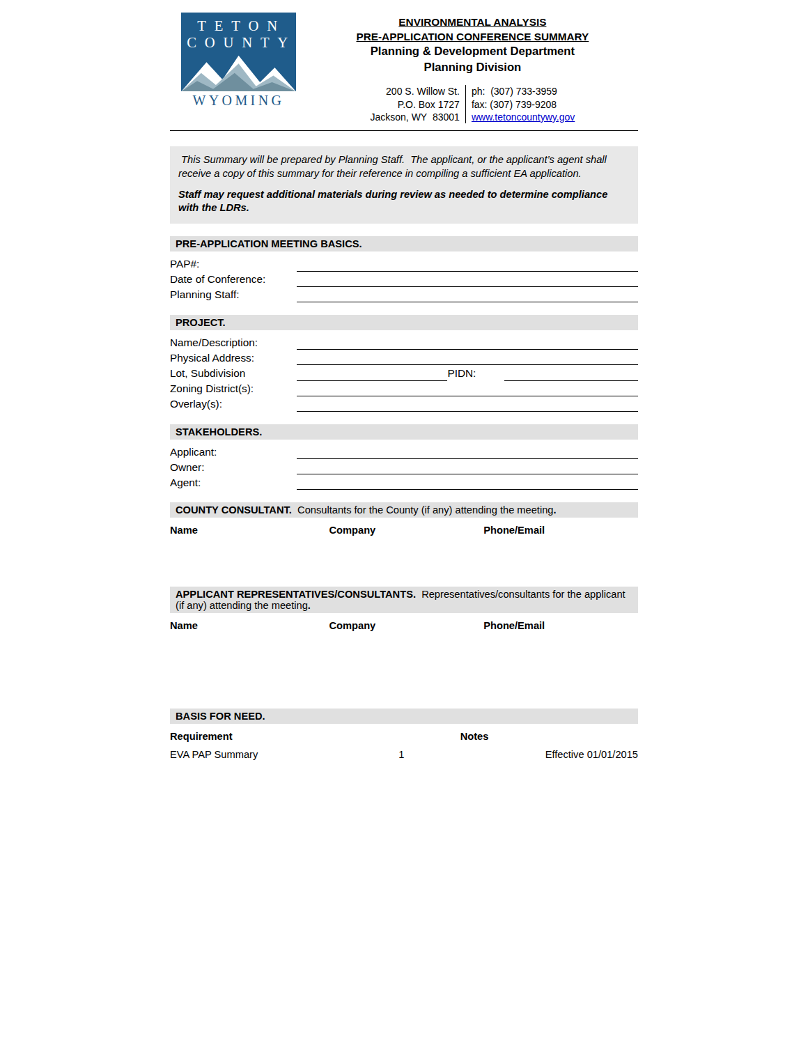T E T O N
C O U N T Y
WYOMING
ENVIRONMENTAL ANALYSIS
PRE-APPLICATION CONFERENCE SUMMARY
Planning & Development Department
Planning Division
200 S. Willow St.
P.O. Box 1727
Jackson, WY 83001
ph: (307) 733-3959
fax: (307) 739-9208
www.tetoncountywy.gov
This Summary will be prepared by Planning Staff. The applicant, or the applicant’s agent shall receive a copy of this summary for their reference in compiling a sufficient EA application.
Staff may request additional materials during review as needed to determine compliance with the LDRs.
PRE-APPLICATION MEETING BASICS.
| PAP#: | | |
| Date of Conference: | | |
| Planning Staff: | | |
PROJECT.
| Name/Description: | | |
| Physical Address: | | |
| Lot, Subdivision | | | PIDN: | |
| Zoning District(s): | | |
| Overlay(s): | | |
STAKEHOLDERS.
| Applicant: | | |
| Owner: | | |
| Agent: | | |
COUNTY CONSULTANT. Consultants for the County (if any) attending the meeting.
| Name | Company | Phone/Email |
APPLICANT REPRESENTATIVES/CONSULTANTS. Representatives/consultants for the applicant (if any) attending the meeting.
| Name | Company | Phone/Email |
BASIS FOR NEED.
| Requirement | Notes |
EVA PAP Summary
1
Effective 01/01/2015